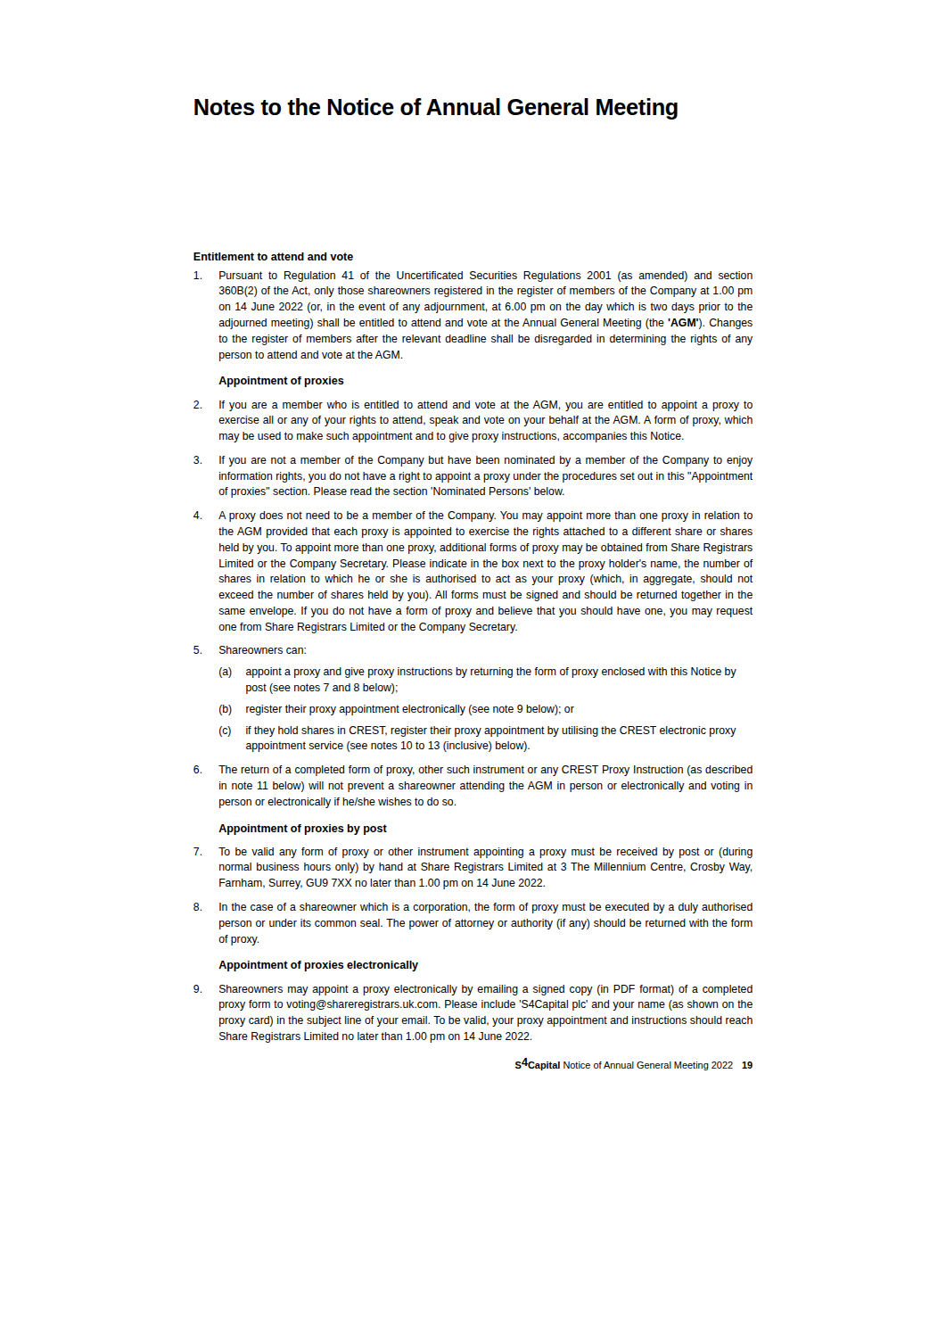Notes to the Notice of Annual General Meeting
Entitlement to attend and vote
Pursuant to Regulation 41 of the Uncertificated Securities Regulations 2001 (as amended) and section 360B(2) of the Act, only those shareowners registered in the register of members of the Company at 1.00 pm on 14 June 2022 (or, in the event of any adjournment, at 6.00 pm on the day which is two days prior to the adjourned meeting) shall be entitled to attend and vote at the Annual General Meeting (the 'AGM'). Changes to the register of members after the relevant deadline shall be disregarded in determining the rights of any person to attend and vote at the AGM.
Appointment of proxies
If you are a member who is entitled to attend and vote at the AGM, you are entitled to appoint a proxy to exercise all or any of your rights to attend, speak and vote on your behalf at the AGM. A form of proxy, which may be used to make such appointment and to give proxy instructions, accompanies this Notice.
If you are not a member of the Company but have been nominated by a member of the Company to enjoy information rights, you do not have a right to appoint a proxy under the procedures set out in this "Appointment of proxies" section. Please read the section 'Nominated Persons' below.
A proxy does not need to be a member of the Company. You may appoint more than one proxy in relation to the AGM provided that each proxy is appointed to exercise the rights attached to a different share or shares held by you. To appoint more than one proxy, additional forms of proxy may be obtained from Share Registrars Limited or the Company Secretary. Please indicate in the box next to the proxy holder's name, the number of shares in relation to which he or she is authorised to act as your proxy (which, in aggregate, should not exceed the number of shares held by you). All forms must be signed and should be returned together in the same envelope. If you do not have a form of proxy and believe that you should have one, you may request one from Share Registrars Limited or the Company Secretary.
Shareowners can:
appoint a proxy and give proxy instructions by returning the form of proxy enclosed with this Notice by post (see notes 7 and 8 below);
register their proxy appointment electronically (see note 9 below); or
if they hold shares in CREST, register their proxy appointment by utilising the CREST electronic proxy appointment service (see notes 10 to 13 (inclusive) below).
The return of a completed form of proxy, other such instrument or any CREST Proxy Instruction (as described in note 11 below) will not prevent a shareowner attending the AGM in person or electronically and voting in person or electronically if he/she wishes to do so.
Appointment of proxies by post
To be valid any form of proxy or other instrument appointing a proxy must be received by post or (during normal business hours only) by hand at Share Registrars Limited at 3 The Millennium Centre, Crosby Way, Farnham, Surrey, GU9 7XX no later than 1.00 pm on 14 June 2022.
In the case of a shareowner which is a corporation, the form of proxy must be executed by a duly authorised person or under its common seal. The power of attorney or authority (if any) should be returned with the form of proxy.
Appointment of proxies electronically
Shareowners may appoint a proxy electronically by emailing a signed copy (in PDF format) of a completed proxy form to voting@shareregistrars.uk.com. Please include 'S4Capital plc' and your name (as shown on the proxy card) in the subject line of your email. To be valid, your proxy appointment and instructions should reach Share Registrars Limited no later than 1.00 pm on 14 June 2022.
S4 Capital Notice of Annual General Meeting 202219